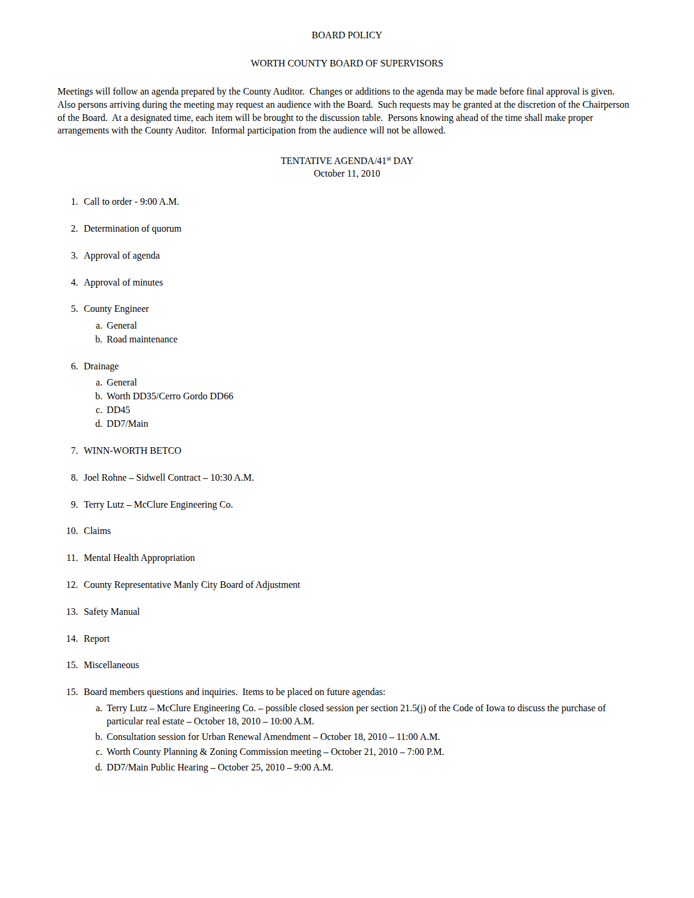BOARD POLICY
WORTH COUNTY BOARD OF SUPERVISORS
Meetings will follow an agenda prepared by the County Auditor. Changes or additions to the agenda may be made before final approval is given. Also persons arriving during the meeting may request an audience with the Board. Such requests may be granted at the discretion of the Chairperson of the Board. At a designated time, each item will be brought to the discussion table. Persons knowing ahead of the time shall make proper arrangements with the County Auditor. Informal participation from the audience will not be allowed.
TENTATIVE AGENDA/41st DAY October 11, 2010
Call to order - 9:00 A.M.
Determination of quorum
Approval of agenda
Approval of minutes
County Engineer
General
Road maintenance
Drainage
General
Worth DD35/Cerro Gordo DD66
DD45
DD7/Main
WINN-WORTH BETCO
Joel Rohne – Sidwell Contract – 10:30 A.M.
Terry Lutz – McClure Engineering Co.
Claims
Mental Health Appropriation
County Representative Manly City Board of Adjustment
Safety Manual
Report
Miscellaneous
Board members questions and inquiries. Items to be placed on future agendas:
Terry Lutz – McClure Engineering Co. – possible closed session per section 21.5(j) of the Code of Iowa to discuss the purchase of particular real estate – October 18, 2010 – 10:00 A.M.
Consultation session for Urban Renewal Amendment – October 18, 2010 – 11:00 A.M.
Worth County Planning & Zoning Commission meeting – October 21, 2010 – 7:00 P.M.
DD7/Main Public Hearing – October 25, 2010 – 9:00 A.M.